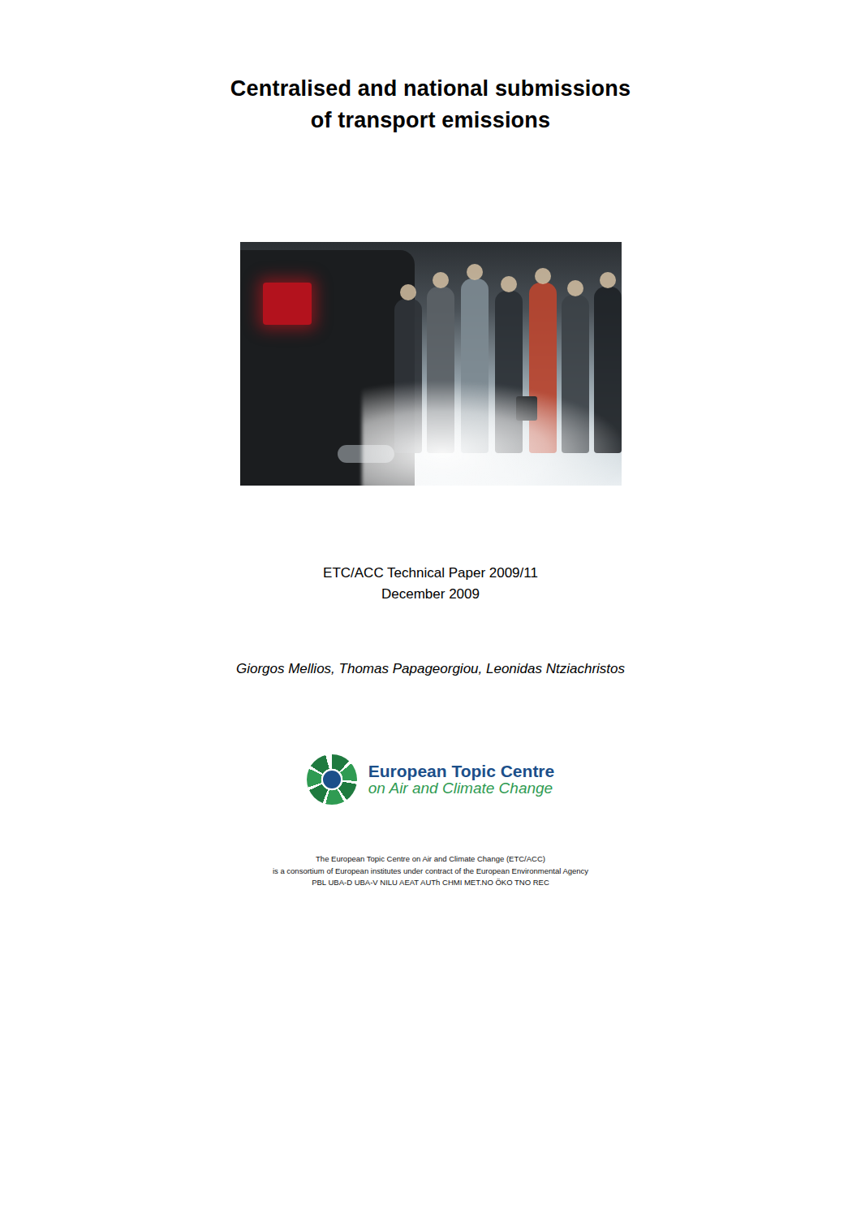Centralised and national submissions
of transport emissions
ETC/ACC Technical Paper 2009/11
December 2009
Giorgos Mellios, Thomas Papageorgiou, Leonidas Ntziachristos
European Topic Centre
on Air and Climate Change
The European Topic Centre on Air and Climate Change (ETC/ACC)
is a consortium of European institutes under contract of the European Environmental Agency
PBL UBA-D UBA-V NILU AEAT AUTh CHMI MET.NO ÖKO TNO REC